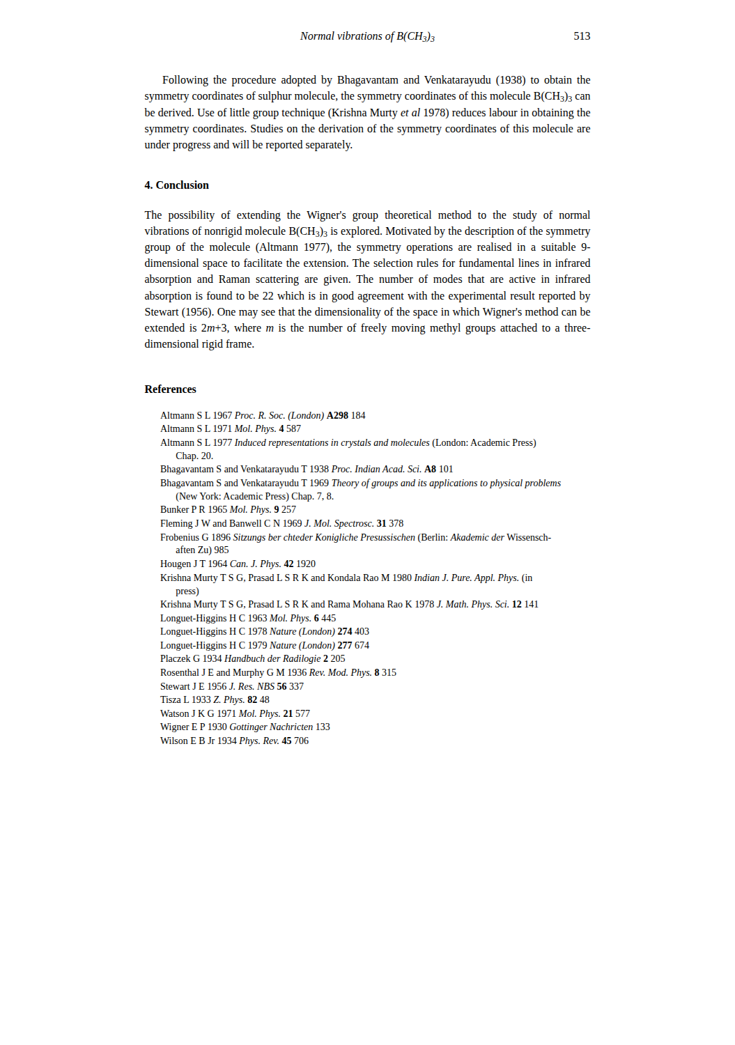Normal vibrations of B(CH3)3 513
Following the procedure adopted by Bhagavantam and Venkatarayudu (1938) to obtain the symmetry coordinates of sulphur molecule, the symmetry coordinates of this molecule B(CH3)3 can be derived. Use of little group technique (Krishna Murty et al 1978) reduces labour in obtaining the symmetry coordinates. Studies on the derivation of the symmetry coordinates of this molecule are under progress and will be reported separately.
4. Conclusion
The possibility of extending the Wigner's group theoretical method to the study of normal vibrations of nonrigid molecule B(CH3)3 is explored. Motivated by the description of the symmetry group of the molecule (Altmann 1977), the symmetry operations are realised in a suitable 9-dimensional space to facilitate the extension. The selection rules for fundamental lines in infrared absorption and Raman scattering are given. The number of modes that are active in infrared absorption is found to be 22 which is in good agreement with the experimental result reported by Stewart (1956). One may see that the dimensionality of the space in which Wigner's method can be extended is 2m+3, where m is the number of freely moving methyl groups attached to a three-dimensional rigid frame.
References
Altmann S L 1967 Proc. R. Soc. (London) A298 184
Altmann S L 1971 Mol. Phys. 4 587
Altmann S L 1977 Induced representations in crystals and molecules (London: Academic Press) Chap. 20.
Bhagavantam S and Venkatarayudu T 1938 Proc. Indian Acad. Sci. A8 101
Bhagavantam S and Venkatarayudu T 1969 Theory of groups and its applications to physical problems (New York: Academic Press) Chap. 7, 8.
Bunker P R 1965 Mol. Phys. 9 257
Fleming J W and Banwell C N 1969 J. Mol. Spectrosc. 31 378
Frobenius G 1896 Sitzungs ber chteder Konigliche Presussischen (Berlin: Akademic der Wissensch- aften Zu) 985
Hougen J T 1964 Can. J. Phys. 42 1920
Krishna Murty T S G, Prasad L S R K and Kondala Rao M 1980 Indian J. Pure. Appl. Phys. (in press)
Krishna Murty T S G, Prasad L S R K and Rama Mohana Rao K 1978 J. Math. Phys. Sci. 12 141
Longuet-Higgins H C 1963 Mol. Phys. 6 445
Longuet-Higgins H C 1978 Nature (London) 274 403
Longuet-Higgins H C 1979 Nature (London) 277 674
Placzek G 1934 Handbuch der Radilogie 2 205
Rosenthal J E and Murphy G M 1936 Rev. Mod. Phys. 8 315
Stewart J E 1956 J. Res. NBS 56 337
Tisza L 1933 Z. Phys. 82 48
Watson J K G 1971 Mol. Phys. 21 577
Wigner E P 1930 Gottinger Nachricten 133
Wilson E B Jr 1934 Phys. Rev. 45 706